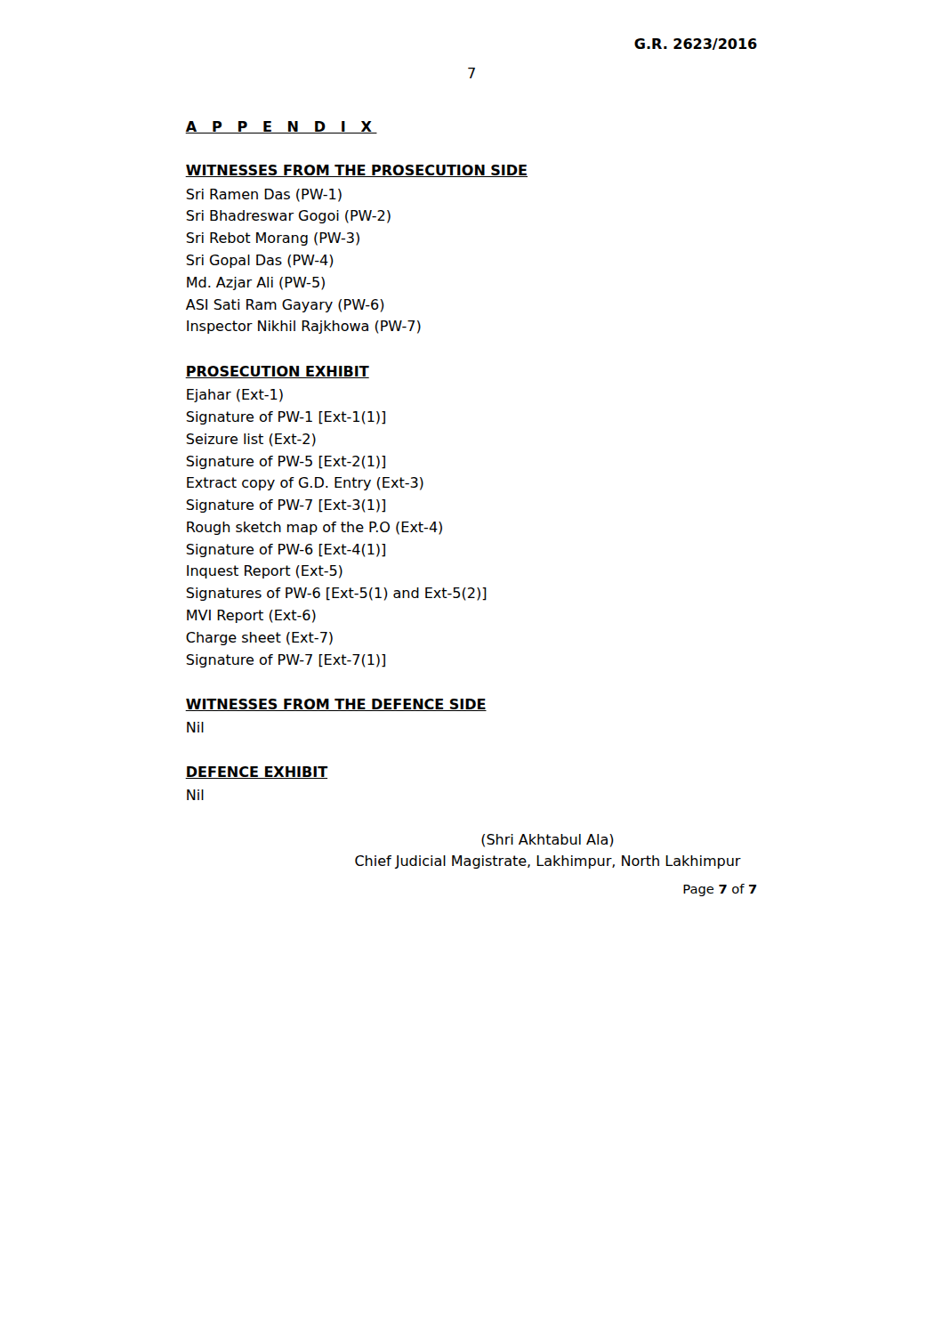G.R. 2623/2016
7
A P P E N D I X
WITNESSES FROM THE PROSECUTION SIDE
Sri Ramen Das (PW-1)
Sri Bhadreswar Gogoi (PW-2)
Sri Rebot Morang (PW-3)
Sri Gopal Das (PW-4)
Md. Azjar Ali (PW-5)
ASI Sati Ram Gayary (PW-6)
Inspector Nikhil Rajkhowa (PW-7)
PROSECUTION EXHIBIT
Ejahar (Ext-1)
Signature of PW-1 [Ext-1(1)]
Seizure list (Ext-2)
Signature of PW-5 [Ext-2(1)]
Extract copy of G.D. Entry (Ext-3)
Signature of PW-7 [Ext-3(1)]
Rough sketch map of the P.O (Ext-4)
Signature of PW-6 [Ext-4(1)]
Inquest Report (Ext-5)
Signatures of PW-6 [Ext-5(1) and Ext-5(2)]
MVI Report (Ext-6)
Charge sheet (Ext-7)
Signature of PW-7 [Ext-7(1)]
WITNESSES FROM THE DEFENCE SIDE
Nil
DEFENCE EXHIBIT
Nil
(Shri Akhtabul Ala)
Chief Judicial Magistrate, Lakhimpur, North Lakhimpur
Page 7 of 7